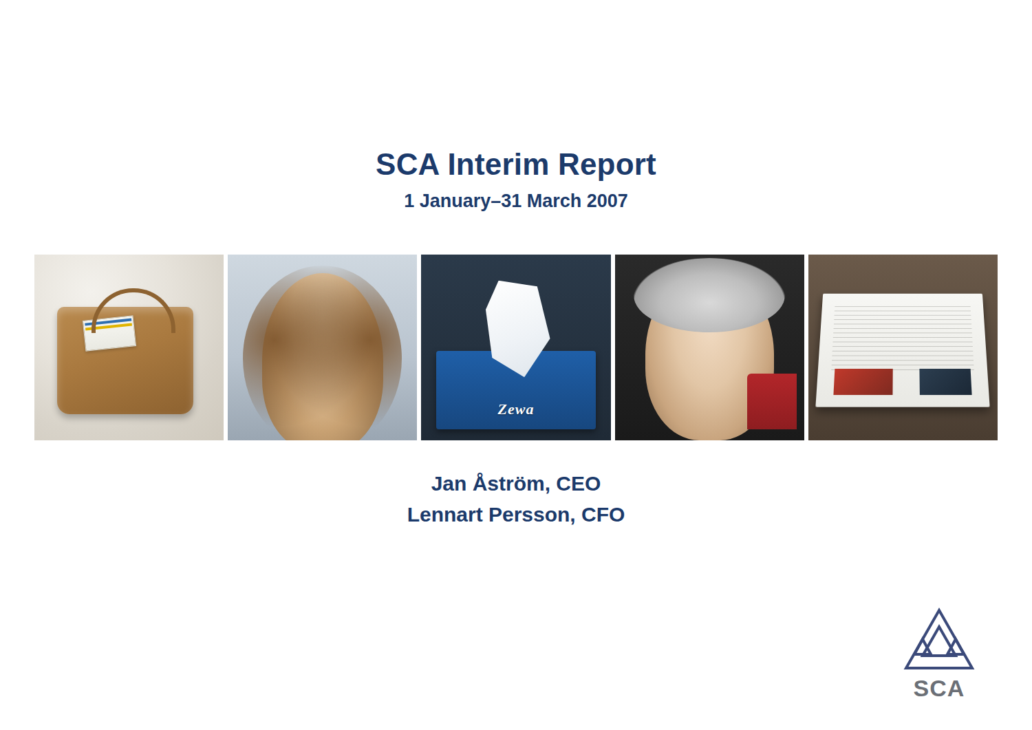SCA Interim Report
1 January–31 March 2007
Zewa
Jan Åström, CEO
Lennart Persson, CFO
SCA